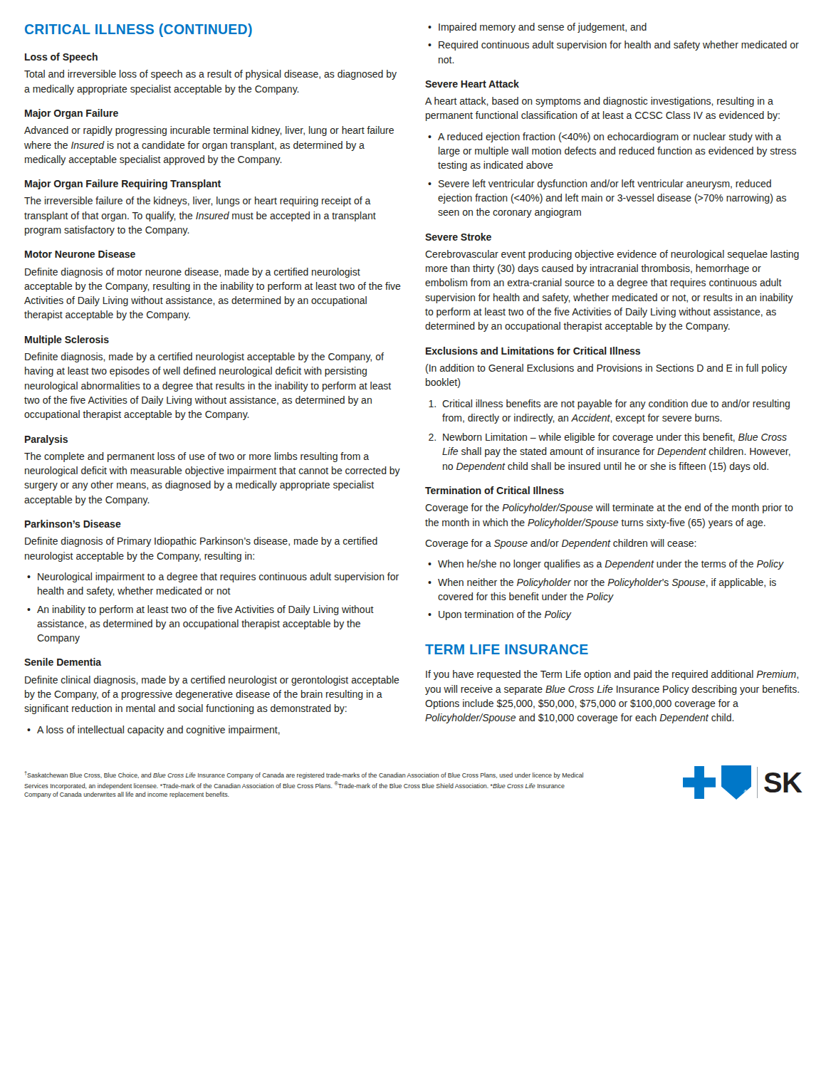Critical Illness (Continued)
Loss of Speech
Total and irreversible loss of speech as a result of physical disease, as diagnosed by a medically appropriate specialist acceptable by the Company.
Major Organ Failure
Advanced or rapidly progressing incurable terminal kidney, liver, lung or heart failure where the Insured is not a candidate for organ transplant, as determined by a medically acceptable specialist approved by the Company.
Major Organ Failure Requiring Transplant
The irreversible failure of the kidneys, liver, lungs or heart requiring receipt of a transplant of that organ. To qualify, the Insured must be accepted in a transplant program satisfactory to the Company.
Motor Neurone Disease
Definite diagnosis of motor neurone disease, made by a certified neurologist acceptable by the Company, resulting in the inability to perform at least two of the five Activities of Daily Living without assistance, as determined by an occupational therapist acceptable by the Company.
Multiple Sclerosis
Definite diagnosis, made by a certified neurologist acceptable by the Company, of having at least two episodes of well defined neurological deficit with persisting neurological abnormalities to a degree that results in the inability to perform at least two of the five Activities of Daily Living without assistance, as determined by an occupational therapist acceptable by the Company.
Paralysis
The complete and permanent loss of use of two or more limbs resulting from a neurological deficit with measurable objective impairment that cannot be corrected by surgery or any other means, as diagnosed by a medically appropriate specialist acceptable by the Company.
Parkinson’s Disease
Definite diagnosis of Primary Idiopathic Parkinson’s disease, made by a certified neurologist acceptable by the Company, resulting in:
Neurological impairment to a degree that requires continuous adult supervision for health and safety, whether medicated or not
An inability to perform at least two of the five Activities of Daily Living without assistance, as determined by an occupational therapist acceptable by the Company
Senile Dementia
Definite clinical diagnosis, made by a certified neurologist or gerontologist acceptable by the Company, of a progressive degenerative disease of the brain resulting in a significant reduction in mental and social functioning as demonstrated by:
A loss of intellectual capacity and cognitive impairment,
Impaired memory and sense of judgement, and
Required continuous adult supervision for health and safety whether medicated or not.
Severe Heart Attack
A heart attack, based on symptoms and diagnostic investigations, resulting in a permanent functional classification of at least a CCSC Class IV as evidenced by:
A reduced ejection fraction (<40%) on echocardiogram or nuclear study with a large or multiple wall motion defects and reduced function as evidenced by stress testing as indicated above
Severe left ventricular dysfunction and/or left ventricular aneurysm, reduced ejection fraction (<40%) and left main or 3-vessel disease (>70% narrowing) as seen on the coronary angiogram
Severe Stroke
Cerebrovascular event producing objective evidence of neurological sequelae lasting more than thirty (30) days caused by intracranial thrombosis, hemorrhage or embolism from an extra-cranial source to a degree that requires continuous adult supervision for health and safety, whether medicated or not, or results in an inability to perform at least two of the five Activities of Daily Living without assistance, as determined by an occupational therapist acceptable by the Company.
Exclusions and Limitations for Critical Illness
(In addition to General Exclusions and Provisions in Sections D and E in full policy booklet)
Critical illness benefits are not payable for any condition due to and/or resulting from, directly or indirectly, an Accident, except for severe burns.
Newborn Limitation – while eligible for coverage under this benefit, Blue Cross Life shall pay the stated amount of insurance for Dependent children. However, no Dependent child shall be insured until he or she is fifteen (15) days old.
Termination of Critical Illness
Coverage for the Policyholder/Spouse will terminate at the end of the month prior to the month in which the Policyholder/Spouse turns sixty-five (65) years of age.
Coverage for a Spouse and/or Dependent children will cease:
When he/she no longer qualifies as a Dependent under the terms of the Policy
When neither the Policyholder nor the Policyholder’s Spouse, if applicable, is covered for this benefit under the Policy
Upon termination of the Policy
Term Life Insurance
If you have requested the Term Life option and paid the required additional Premium, you will receive a separate Blue Cross Life Insurance Policy describing your benefits. Options include $25,000, $50,000, $75,000 or $100,000 coverage for a Policyholder/Spouse and $10,000 coverage for each Dependent child.
†Saskatchewan Blue Cross, Blue Choice, and Blue Cross Life Insurance Company of Canada are registered trade-marks of the Canadian Association of Blue Cross Plans, used under licence by Medical Services Incorporated, an independent licensee. *Trade-mark of the Canadian Association of Blue Cross Plans. ®Trade-mark of the Blue Cross Blue Shield Association. *Blue Cross Life Insurance Company of Canada underwrites all life and income replacement benefits.
®*
®*
SK